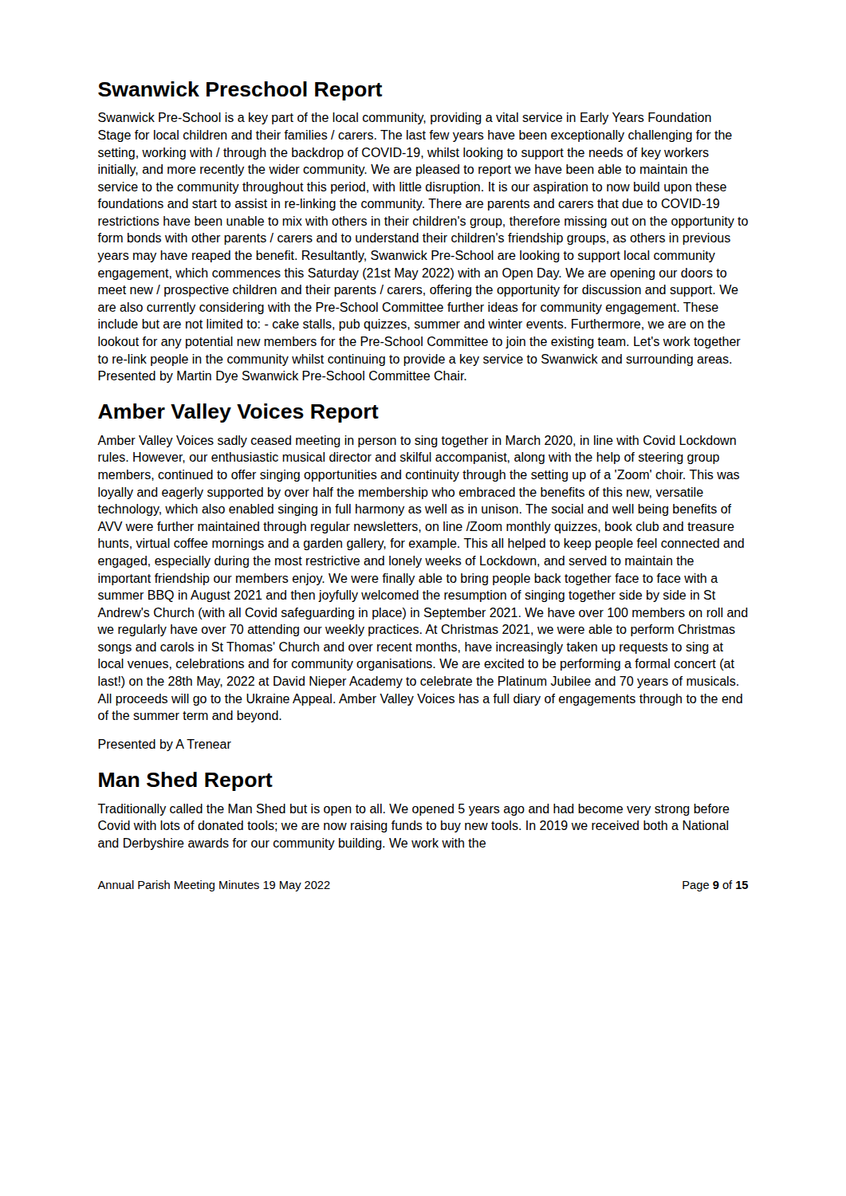Swanwick Preschool Report
Swanwick Pre-School is a key part of the local community, providing a vital service in Early Years Foundation Stage for local children and their families / carers. The last few years have been exceptionally challenging for the setting, working with / through the backdrop of COVID-19, whilst looking to support the needs of key workers initially, and more recently the wider community. We are pleased to report we have been able to maintain the service to the community throughout this period, with little disruption. It is our aspiration to now build upon these foundations and start to assist in re-linking the community. There are parents and carers that due to COVID-19 restrictions have been unable to mix with others in their children's group, therefore missing out on the opportunity to form bonds with other parents / carers and to understand their children's friendship groups, as others in previous years may have reaped the benefit. Resultantly, Swanwick Pre-School are looking to support local community engagement, which commences this Saturday (21st May 2022) with an Open Day. We are opening our doors to meet new / prospective children and their parents / carers, offering the opportunity for discussion and support. We are also currently considering with the Pre-School Committee further ideas for community engagement. These include but are not limited to: - cake stalls, pub quizzes, summer and winter events. Furthermore, we are on the lookout for any potential new members for the Pre-School Committee to join the existing team. Let's work together to re-link people in the community whilst continuing to provide a key service to Swanwick and surrounding areas. Presented by Martin Dye Swanwick Pre-School Committee Chair.
Amber Valley Voices Report
Amber Valley Voices sadly ceased meeting in person to sing together in March 2020, in line with Covid Lockdown rules. However, our enthusiastic musical director and skilful accompanist, along with the help of steering group members, continued to offer singing opportunities and continuity through the setting up of a 'Zoom' choir. This was loyally and eagerly supported by over half the membership who embraced the benefits of this new, versatile technology, which also enabled singing in full harmony as well as in unison. The social and well being benefits of AVV were further maintained through regular newsletters, on line /Zoom monthly quizzes, book club and treasure hunts, virtual coffee mornings and a garden gallery, for example. This all helped to keep people feel connected and engaged, especially during the most restrictive and lonely weeks of Lockdown, and served to maintain the important friendship our members enjoy. We were finally able to bring people back together face to face with a summer BBQ in August 2021 and then joyfully welcomed the resumption of singing together side by side in St Andrew's Church (with all Covid safeguarding in place) in September 2021. We have over 100 members on roll and we regularly have over 70 attending our weekly practices. At Christmas 2021, we were able to perform Christmas songs and carols in St Thomas' Church and over recent months, have increasingly taken up requests to sing at local venues, celebrations and for community organisations. We are excited to be performing a formal concert (at last!) on the 28th May, 2022 at David Nieper Academy to celebrate the Platinum Jubilee and 70 years of musicals. All proceeds will go to the Ukraine Appeal. Amber Valley Voices has a full diary of engagements through to the end of the summer term and beyond.
Presented by A Trenear
Man Shed Report
Traditionally called the Man Shed but is open to all. We opened 5 years ago and had become very strong before Covid with lots of donated tools; we are now raising funds to buy new tools. In 2019 we received both a National and Derbyshire awards for our community building. We work with the
Annual Parish Meeting Minutes 19 May 2022
Page 9 of 15